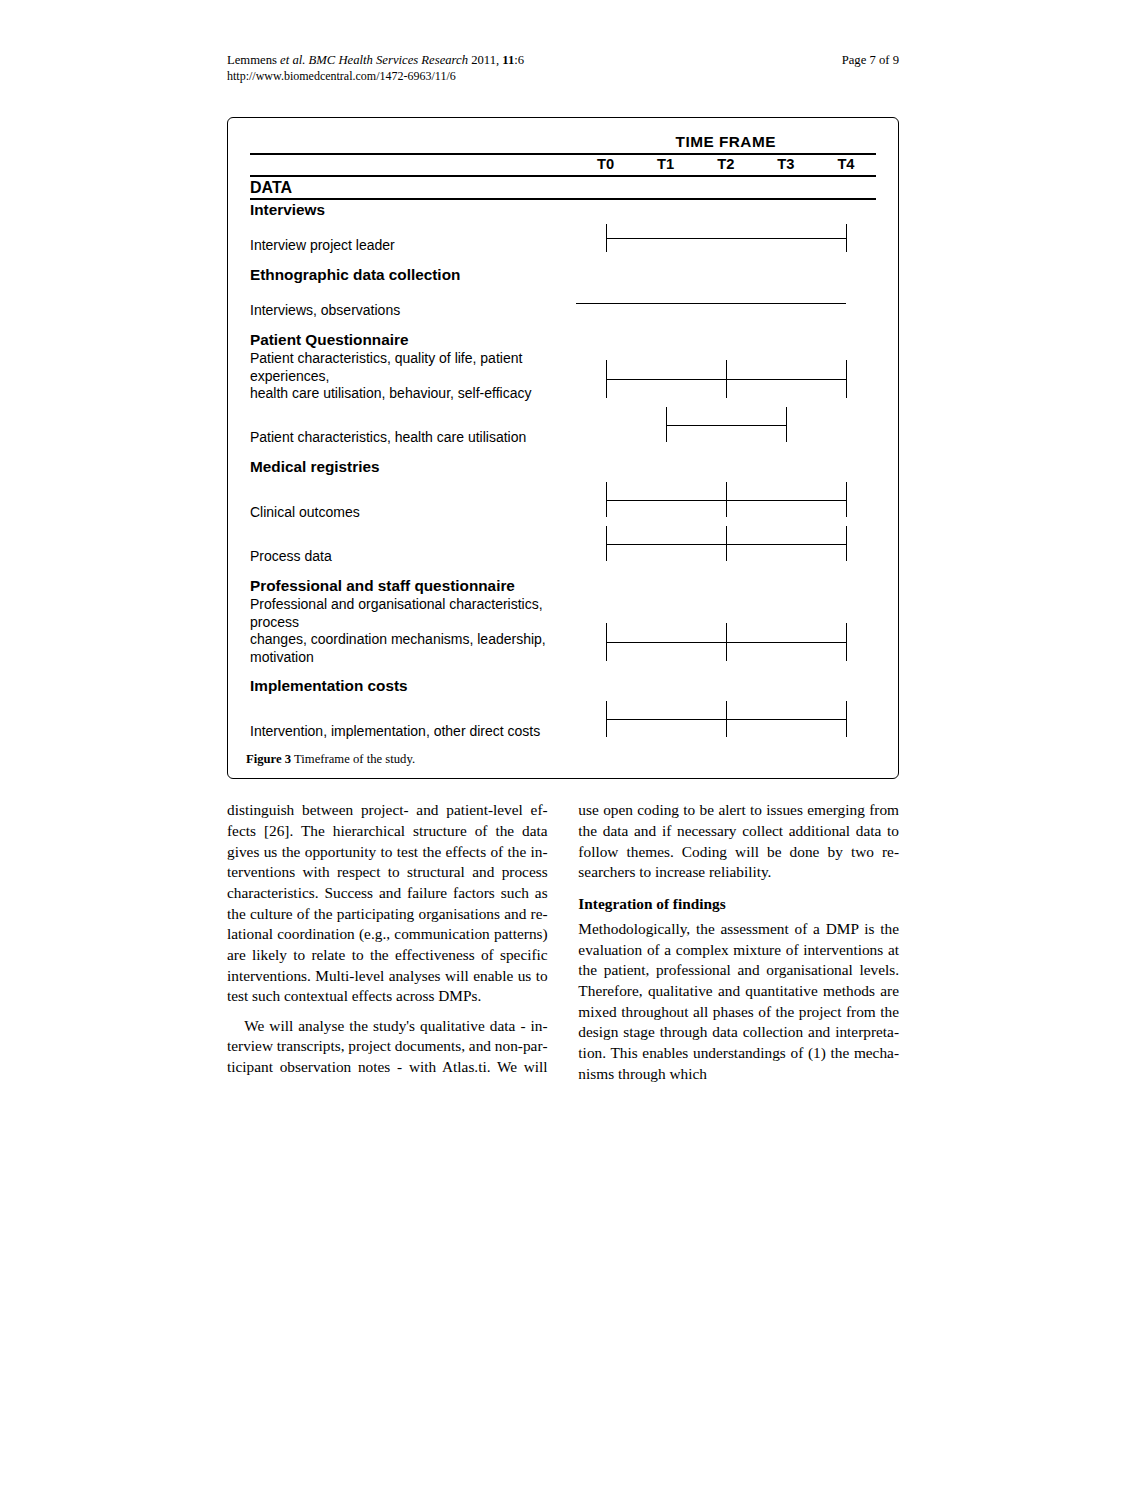Lemmens et al. BMC Health Services Research 2011, 11:6
http://www.biomedcentral.com/1472-6963/11/6
Page 7 of 9
| | TIME FRAME |
| | / T0 / T1 / T2 / T3 / T4 / / --- / --- / --- / --- / --- / |
| DATA | |
| Interviews | |
| Interview project leader | |
| Ethnographic data collection | |
| Interviews, observations | |
| Patient Questionnaire | |
| Patient characteristics, quality of life, patient experiences, health care utilisation, behaviour, self-efficacy | |
| Patient characteristics, health care utilisation | |
| Medical registries | |
| Clinical outcomes | |
| Process data | |
| Professional and staff questionnaire | |
| Professional and organisational characteristics, process changes, coordination mechanisms, leadership, motivation | |
| Implementation costs | |
| Intervention, implementation, other direct costs | |
Figure 3 Timeframe of the study.
distinguish between project- and patient-level effects [26]. The hierarchical structure of the data gives us the opportunity to test the effects of the interventions with respect to structural and process characteristics. Success and failure factors such as the culture of the participating organisations and relational coordination (e.g., communication patterns) are likely to relate to the effectiveness of specific interventions. Multi-level analyses will enable us to test such contextual effects across DMPs.
We will analyse the study's qualitative data - interview transcripts, project documents, and non-participant observation notes - with Atlas.ti. We will use open coding to be alert to issues emerging from the data and if necessary collect additional data to follow themes. Coding will be done by two researchers to increase reliability.
Integration of findings
Methodologically, the assessment of a DMP is the evaluation of a complex mixture of interventions at the patient, professional and organisational levels. Therefore, qualitative and quantitative methods are mixed throughout all phases of the project from the design stage through data collection and interpretation. This enables understandings of (1) the mechanisms through which